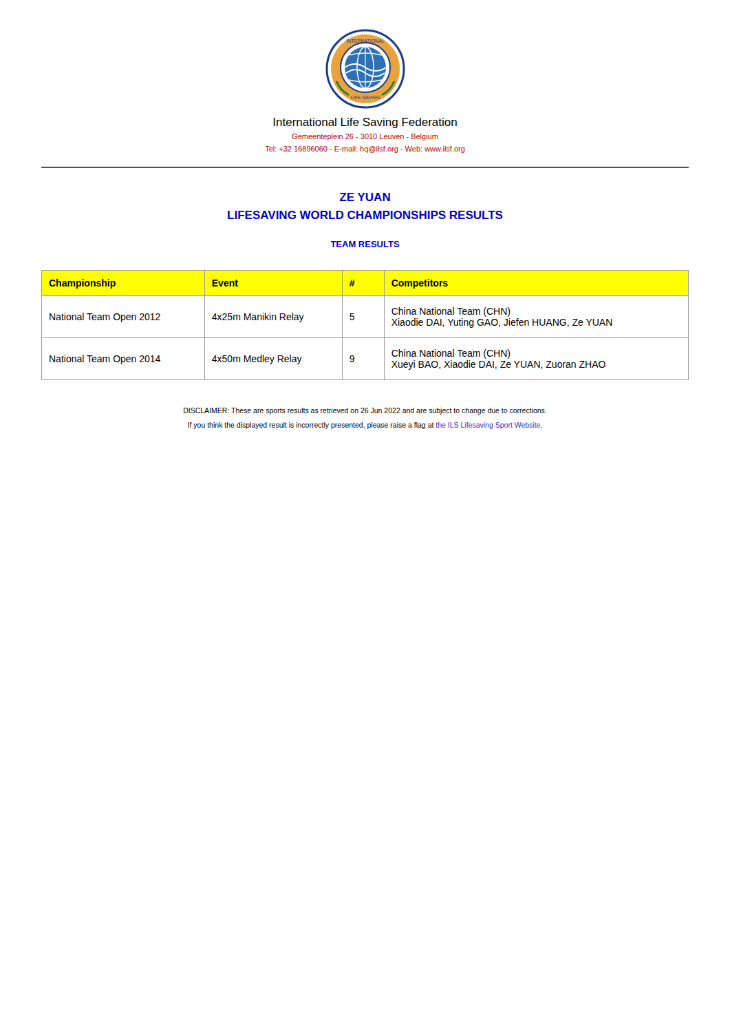INTERNATIONAL LIFE SAVING
International Life Saving Federation
Gemeenteplein 26 - 3010 Leuven - Belgium
Tel: +32 16896060 - E-mail: hq@ilsf.org - Web: www.ilsf.org
ZE YUAN
LIFESAVING WORLD CHAMPIONSHIPS RESULTS
TEAM RESULTS
| Championship | Event | # | Competitors |
| --- | --- | --- | --- |
| National Team Open 2012 | 4x25m Manikin Relay | 5 | China National Team (CHN) Xiaodie DAI, Yuting GAO, Jiefen HUANG, Ze YUAN |
| National Team Open 2014 | 4x50m Medley Relay | 9 | China National Team (CHN) Xueyi BAO, Xiaodie DAI, Ze YUAN, Zuoran ZHAO |
DISCLAIMER: These are sports results as retrieved on 26 Jun 2022 and are subject to change due to corrections.
If you think the displayed result is incorrectly presented, please raise a flag at the ILS Lifesaving Sport Website.